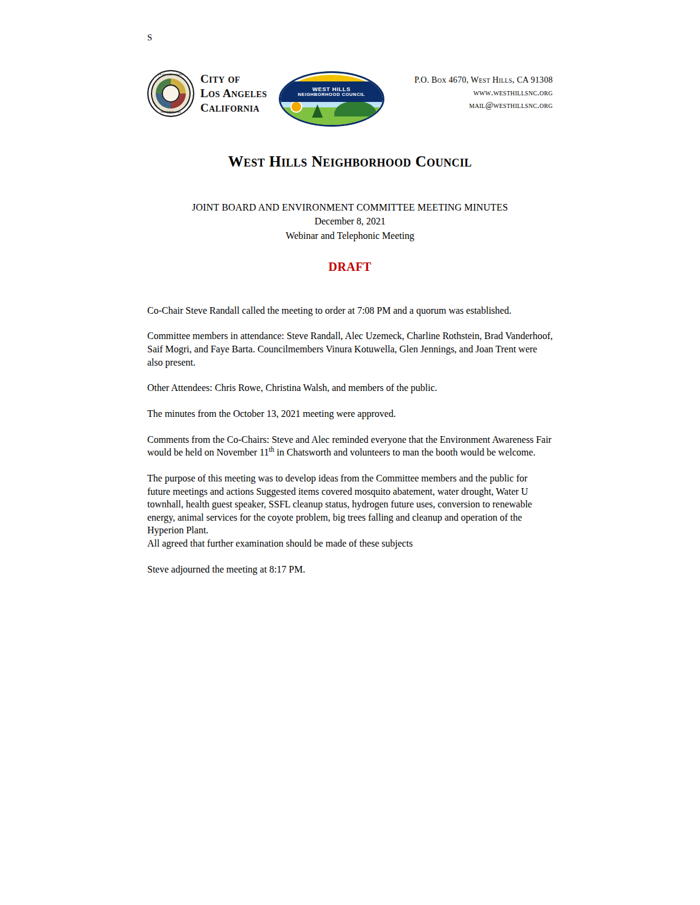S
CITY OF LOS ANGELES
FOUNDED 1781
City of Los Angeles California
WEST HILLS
NEIGHBORHOOD COUNCIL
P.O. Box 4670, West Hills, CA 91308
www.westhillsnc.org
mail@westhillsnc.org
West Hills Neighborhood Council
JOINT BOARD AND ENVIRONMENT COMMITTEE MEETING MINUTES
December 8, 2021
Webinar and Telephonic Meeting
DRAFT
Co-Chair Steve Randall called the meeting to order at 7:08 PM and a quorum was established.
Committee members in attendance: Steve Randall, Alec Uzemeck, Charline Rothstein, Brad Vanderhoof, Saif Mogri, and Faye Barta. Councilmembers Vinura Kotuwella, Glen Jennings, and Joan Trent were also present.
Other Attendees: Chris Rowe, Christina Walsh, and members of the public.
The minutes from the October 13, 2021 meeting were approved.
Comments from the Co-Chairs: Steve and Alec reminded everyone that the Environment Awareness Fair would be held on November 11th in Chatsworth and volunteers to man the booth would be welcome.
The purpose of this meeting was to develop ideas from the Committee members and the public for future meetings and actions Suggested items covered mosquito abatement, water drought, Water U townhall, health guest speaker, SSFL cleanup status, hydrogen future uses, conversion to renewable energy, animal services for the coyote problem, big trees falling and cleanup and operation of the Hyperion Plant.
All agreed that further examination should be made of these subjects
Steve adjourned the meeting at 8:17 PM.